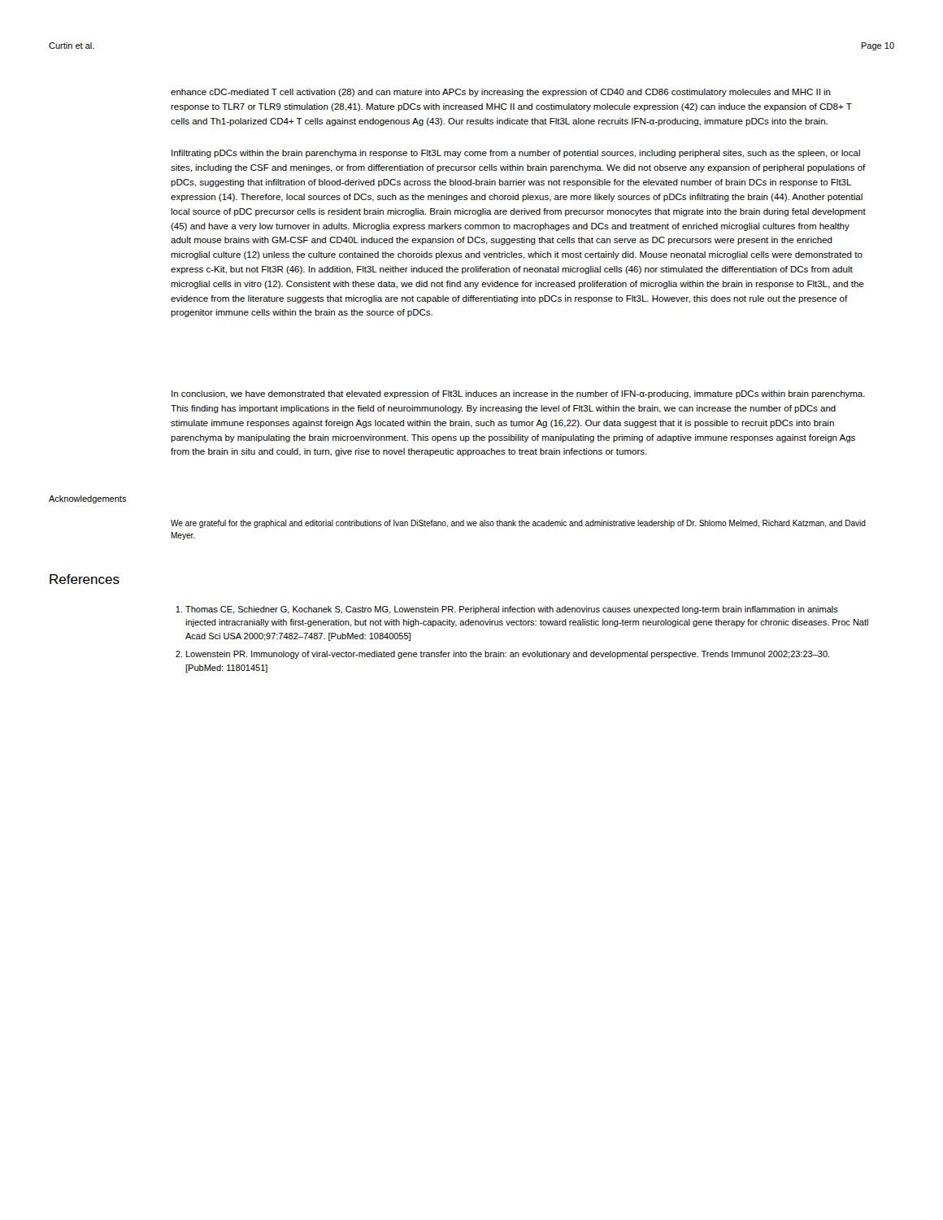Curtin et al. Page 10
enhance cDC-mediated T cell activation (28) and can mature into APCs by increasing the expression of CD40 and CD86 costimulatory molecules and MHC II in response to TLR7 or TLR9 stimulation (28,41). Mature pDCs with increased MHC II and costimulatory molecule expression (42) can induce the expansion of CD8+ T cells and Th1-polarized CD4+ T cells against endogenous Ag (43). Our results indicate that Flt3L alone recruits IFN-α-producing, immature pDCs into the brain.
Infiltrating pDCs within the brain parenchyma in response to Flt3L may come from a number of potential sources, including peripheral sites, such as the spleen, or local sites, including the CSF and meninges, or from differentiation of precursor cells within brain parenchyma. We did not observe any expansion of peripheral populations of pDCs, suggesting that infiltration of blood-derived pDCs across the blood-brain barrier was not responsible for the elevated number of brain DCs in response to Flt3L expression (14). Therefore, local sources of DCs, such as the meninges and choroid plexus, are more likely sources of pDCs infiltrating the brain (44). Another potential local source of pDC precursor cells is resident brain microglia. Brain microglia are derived from precursor monocytes that migrate into the brain during fetal development (45) and have a very low turnover in adults. Microglia express markers common to macrophages and DCs and treatment of enriched microglial cultures from healthy adult mouse brains with GM-CSF and CD40L induced the expansion of DCs, suggesting that cells that can serve as DC precursors were present in the enriched microglial culture (12) unless the culture contained the choroids plexus and ventricles, which it most certainly did. Mouse neonatal microglial cells were demonstrated to express c-Kit, but not Flt3R (46). In addition, Flt3L neither induced the proliferation of neonatal microglial cells (46) nor stimulated the differentiation of DCs from adult microglial cells in vitro (12). Consistent with these data, we did not find any evidence for increased proliferation of microglia within the brain in response to Flt3L, and the evidence from the literature suggests that microglia are not capable of differentiating into pDCs in response to Flt3L. However, this does not rule out the presence of progenitor immune cells within the brain as the source of pDCs.
In conclusion, we have demonstrated that elevated expression of Flt3L induces an increase in the number of IFN-α-producing, immature pDCs within brain parenchyma. This finding has important implications in the field of neuroimmunology. By increasing the level of Flt3L within the brain, we can increase the number of pDCs and stimulate immune responses against foreign Ags located within the brain, such as tumor Ag (16,22). Our data suggest that it is possible to recruit pDCs into brain parenchyma by manipulating the brain microenvironment. This opens up the possibility of manipulating the priming of adaptive immune responses against foreign Ags from the brain in situ and could, in turn, give rise to novel therapeutic approaches to treat brain infections or tumors.
Acknowledgements
We are grateful for the graphical and editorial contributions of Ivan DiStefano, and we also thank the academic and administrative leadership of Dr. Shlomo Melmed, Richard Katzman, and David Meyer.
References
Thomas CE, Schiedner G, Kochanek S, Castro MG, Lowenstein PR. Peripheral infection with adenovirus causes unexpected long-term brain inflammation in animals injected intracranially with first-generation, but not with high-capacity, adenovirus vectors: toward realistic long-term neurological gene therapy for chronic diseases. Proc Natl Acad Sci USA 2000;97:7482–7487. [PubMed: 10840055]
Lowenstein PR. Immunology of viral-vector-mediated gene transfer into the brain: an evolutionary and developmental perspective. Trends Immunol 2002;23:23–30. [PubMed: 11801451]